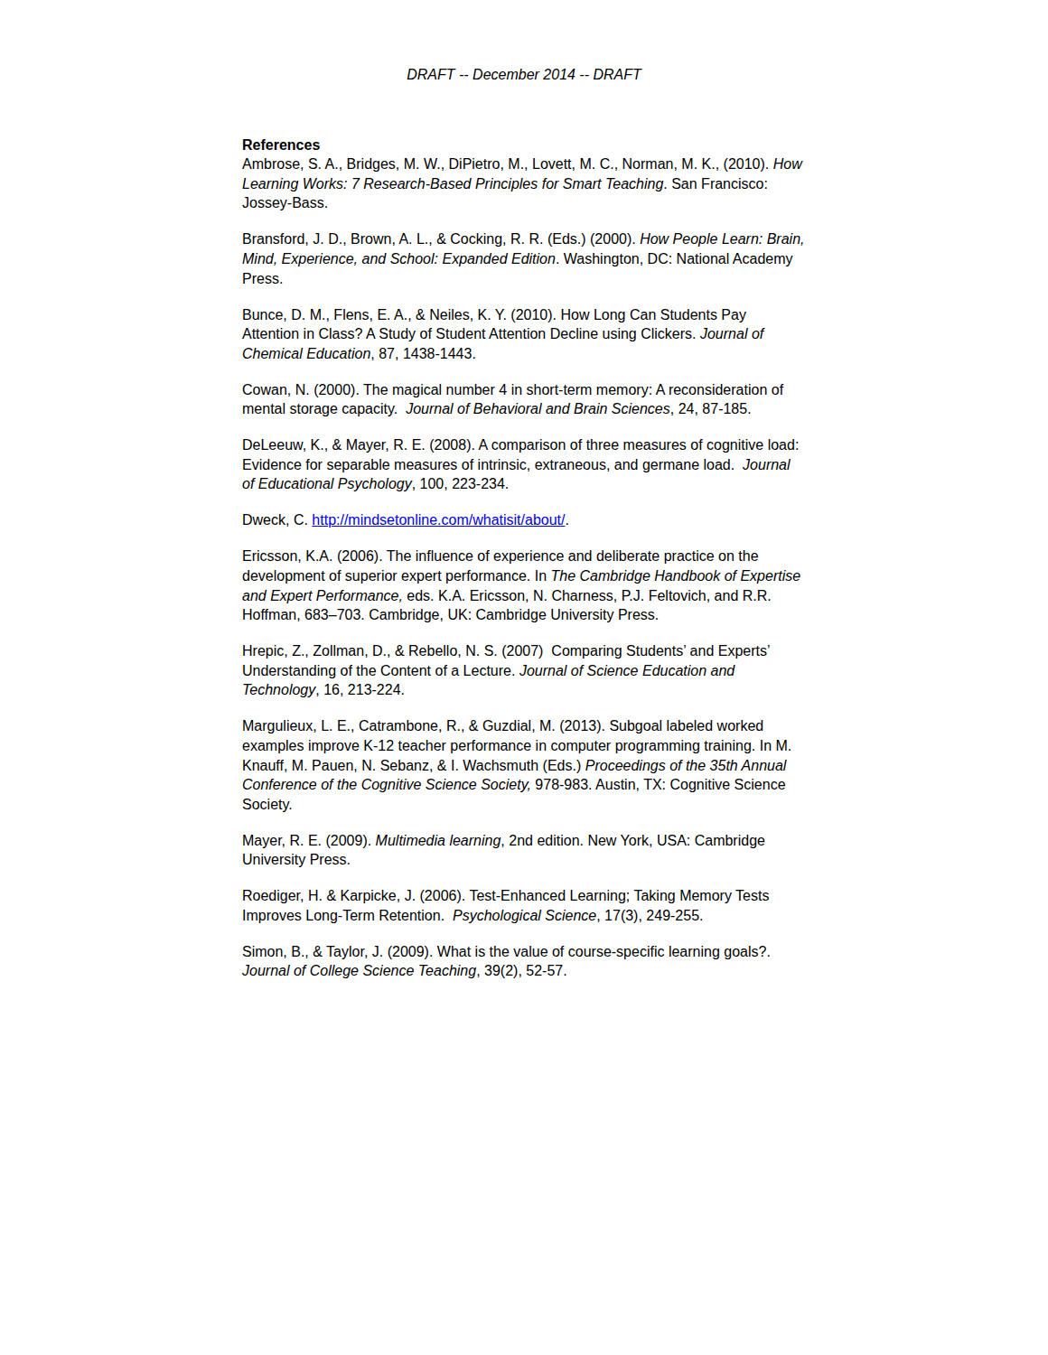DRAFT -- December 2014 -- DRAFT
References
Ambrose, S. A., Bridges, M. W., DiPietro, M., Lovett, M. C., Norman, M. K., (2010). How Learning Works: 7 Research-Based Principles for Smart Teaching. San Francisco: Jossey-Bass.
Bransford, J. D., Brown, A. L., & Cocking, R. R. (Eds.) (2000). How People Learn: Brain, Mind, Experience, and School: Expanded Edition. Washington, DC: National Academy Press.
Bunce, D. M., Flens, E. A., & Neiles, K. Y. (2010). How Long Can Students Pay Attention in Class? A Study of Student Attention Decline using Clickers. Journal of Chemical Education, 87, 1438-1443.
Cowan, N. (2000). The magical number 4 in short-term memory: A reconsideration of mental storage capacity. Journal of Behavioral and Brain Sciences, 24, 87-185.
DeLeeuw, K., & Mayer, R. E. (2008). A comparison of three measures of cognitive load: Evidence for separable measures of intrinsic, extraneous, and germane load. Journal of Educational Psychology, 100, 223-234.
Dweck, C. http://mindsetonline.com/whatisit/about/.
Ericsson, K.A. (2006). The influence of experience and deliberate practice on the development of superior expert performance. In The Cambridge Handbook of Expertise and Expert Performance, eds. K.A. Ericsson, N. Charness, P.J. Feltovich, and R.R. Hoffman, 683–703. Cambridge, UK: Cambridge University Press.
Hrepic, Z., Zollman, D., & Rebello, N. S. (2007) Comparing Students’ and Experts’ Understanding of the Content of a Lecture. Journal of Science Education and Technology, 16, 213-224.
Margulieux, L. E., Catrambone, R., & Guzdial, M. (2013). Subgoal labeled worked examples improve K-12 teacher performance in computer programming training. In M. Knauff, M. Pauen, N. Sebanz, & I. Wachsmuth (Eds.) Proceedings of the 35th Annual Conference of the Cognitive Science Society, 978-983. Austin, TX: Cognitive Science Society.
Mayer, R. E. (2009). Multimedia learning, 2nd edition. New York, USA: Cambridge University Press.
Roediger, H. & Karpicke, J. (2006). Test-Enhanced Learning; Taking Memory Tests Improves Long-Term Retention. Psychological Science, 17(3), 249-255.
Simon, B., & Taylor, J. (2009). What is the value of course-specific learning goals?. Journal of College Science Teaching, 39(2), 52-57.